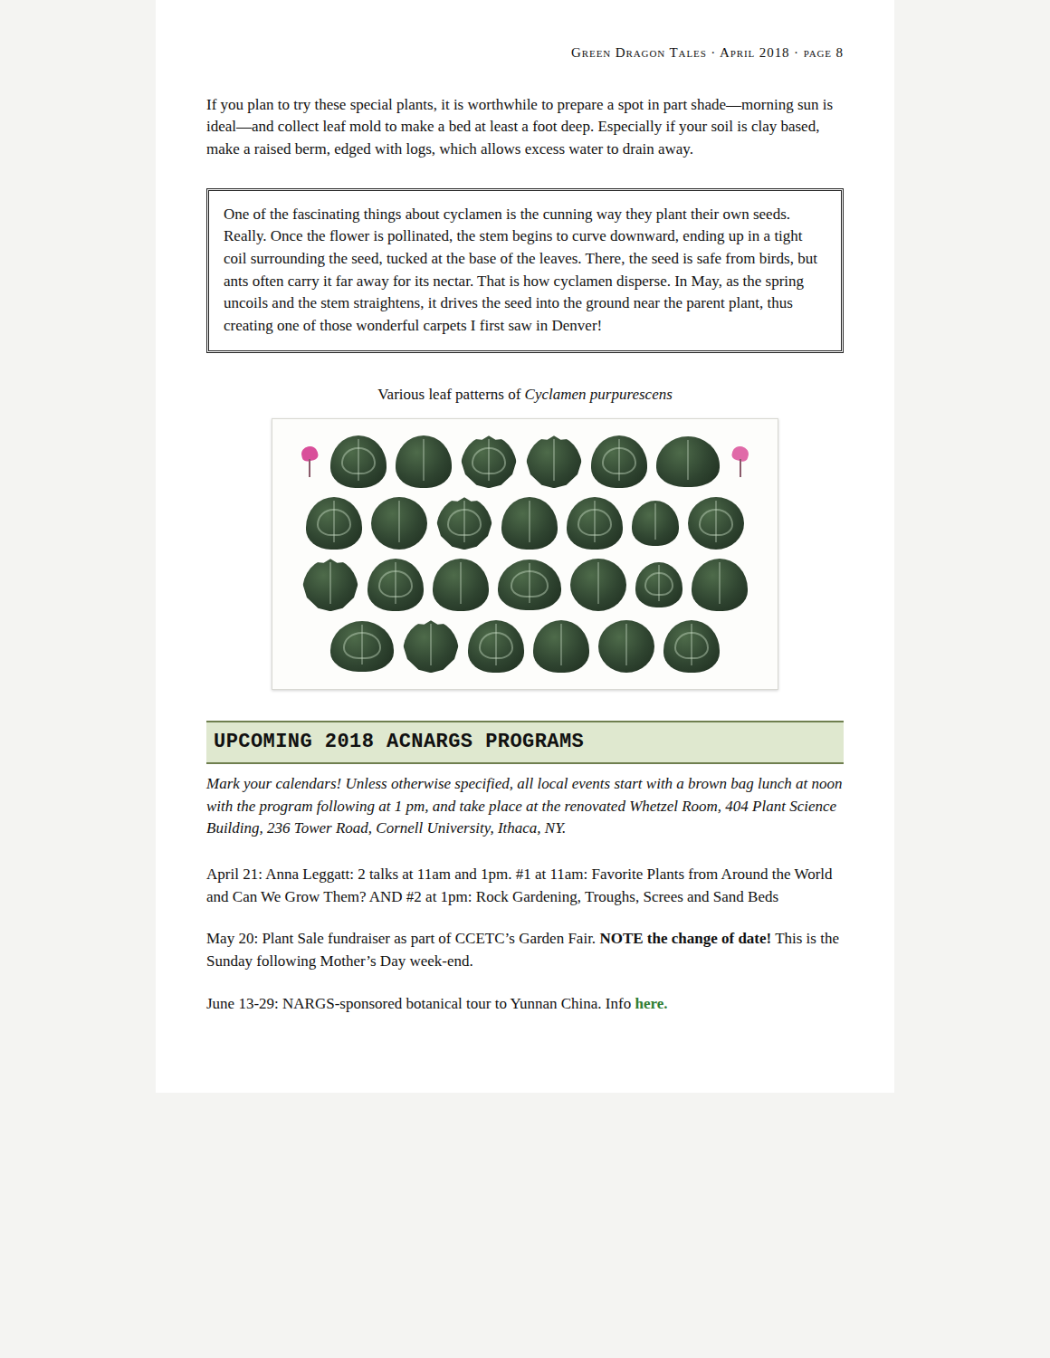Green Dragon Tales · April 2018 · page 8
If you plan to try these special plants, it is worthwhile to prepare a spot in part shade—morning sun is ideal—and collect leaf mold to make a bed at least a foot deep. Especially if your soil is clay based, make a raised berm, edged with logs, which allows excess water to drain away.
One of the fascinating things about cyclamen is the cunning way they plant their own seeds. Really. Once the flower is pollinated, the stem begins to curve downward, ending up in a tight coil surrounding the seed, tucked at the base of the leaves. There, the seed is safe from birds, but ants often carry it far away for its nectar. That is how cyclamen disperse. In May, as the spring uncoils and the stem straightens, it drives the seed into the ground near the parent plant, thus creating one of those wonderful carpets I first saw in Denver!
Various leaf patterns of Cyclamen purpurescens
Upcoming 2018 ACNARGS Programs
Mark your calendars! Unless otherwise specified, all local events start with a brown bag lunch at noon with the program following at 1 pm, and take place at the renovated Whetzel Room, 404 Plant Science Building, 236 Tower Road, Cornell University, Ithaca, NY.
April 21: Anna Leggatt: 2 talks at 11am and 1pm. #1 at 11am: Favorite Plants from Around the World and Can We Grow Them? AND #2 at 1pm: Rock Gardening, Troughs, Screes and Sand Beds
May 20: Plant Sale fundraiser as part of CCETC’s Garden Fair. NOTE the change of date! This is the Sunday following Mother’s Day week-end.
June 13-29: NARGS-sponsored botanical tour to Yunnan China. Info here.